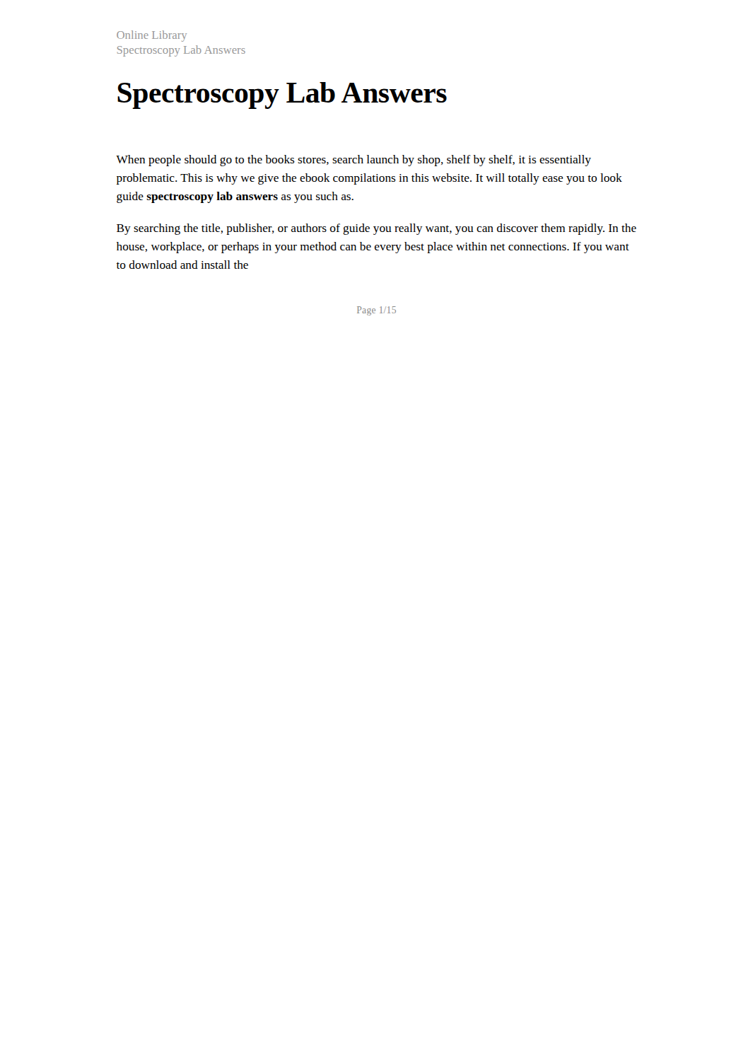Online Library Spectroscopy Lab Answers
Spectroscopy Lab Answers
When people should go to the books stores, search launch by shop, shelf by shelf, it is essentially problematic. This is why we give the ebook compilations in this website. It will totally ease you to look guide spectroscopy lab answers as you such as.
By searching the title, publisher, or authors of guide you really want, you can discover them rapidly. In the house, workplace, or perhaps in your method can be every best place within net connections. If you want to download and install the
Page 1/15